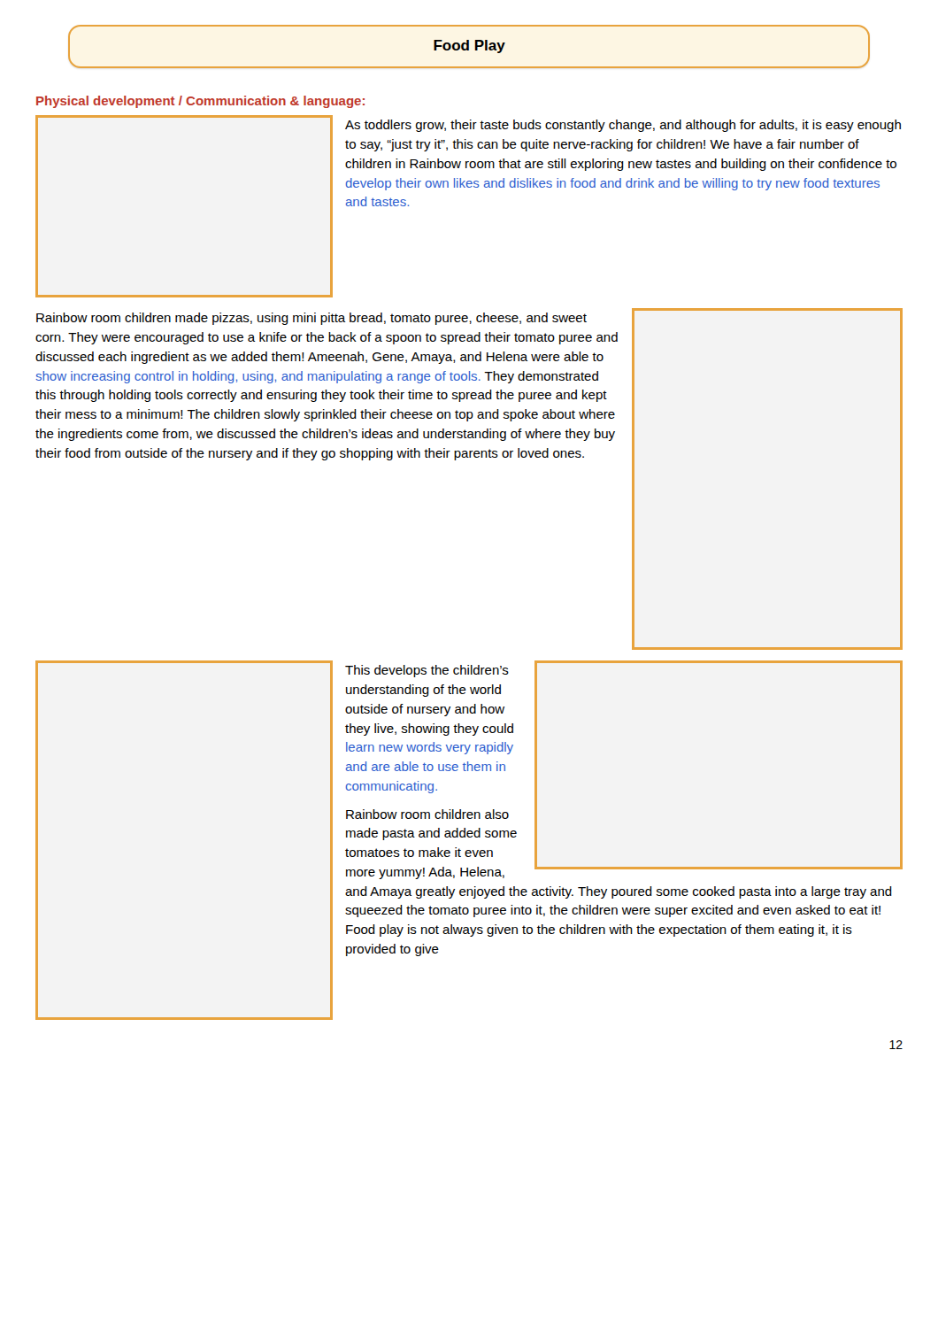Food Play
Physical development / Communication & language:
As toddlers grow, their taste buds constantly change, and although for adults, it is easy enough to say, “just try it”, this can be quite nerve-racking for children! We have a fair number of children in Rainbow room that are still exploring new tastes and building on their confidence to develop their own likes and dislikes in food and drink and be willing to try new food textures and tastes.
Rainbow room children made pizzas, using mini pitta bread, tomato puree, cheese, and sweet corn. They were encouraged to use a knife or the back of a spoon to spread their tomato puree and discussed each ingredient as we added them! Ameenah, Gene, Amaya, and Helena were able to show increasing control in holding, using, and manipulating a range of tools. They demonstrated this through holding tools correctly and ensuring they took their time to spread the puree and kept their mess to a minimum! The children slowly sprinkled their cheese on top and spoke about where the ingredients come from, we discussed the children’s ideas and understanding of where they buy their food from outside of the nursery and if they go shopping with their parents or loved ones.
This develops the children’s understanding of the world outside of nursery and how they live, showing they could learn new words very rapidly and are able to use them in communicating.
Rainbow room children also made pasta and added some tomatoes to make it even more yummy! Ada, Helena, and Amaya greatly enjoyed the activity. They poured some cooked pasta into a large tray and squeezed the tomato puree into it, the children were super excited and even asked to eat it! Food play is not always given to the children with the expectation of them eating it, it is provided to give
12